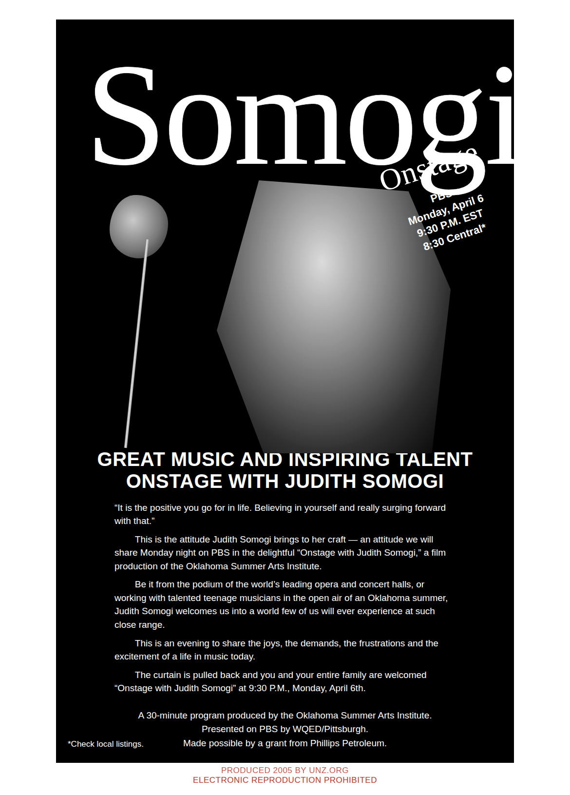Somogi
Onstage
PBS
Monday, April 6
9:30 P.M. EST
8:30 Central*
GREAT MUSIC AND INSPIRING TALENT
ONSTAGE WITH JUDITH SOMOGI
“It is the positive you go for in life. Believing in yourself and really surging forward with that.”
This is the attitude Judith Somogi brings to her craft — an attitude we will share Monday night on PBS in the delightful “Onstage with Judith Somogi,” a film production of the Oklahoma Summer Arts Institute.
Be it from the podium of the world’s leading opera and concert halls, or working with talented teenage musicians in the open air of an Oklahoma summer, Judith Somogi welcomes us into a world few of us will ever experience at such close range.
This is an evening to share the joys, the demands, the frustrations and the excitement of a life in music today.
The curtain is pulled back and you and your entire family are welcomed “Onstage with Judith Somogi” at 9:30 P.M., Monday, April 6th.
A 30-minute program produced by the Oklahoma Summer Arts Institute. Presented on PBS by WQED/Pittsburgh. Made possible by a grant from Phillips Petroleum. *Check local listings.
PRODUCED 2005 BY UNZ.ORG
ELECTRONIC REPRODUCTION PROHIBITED